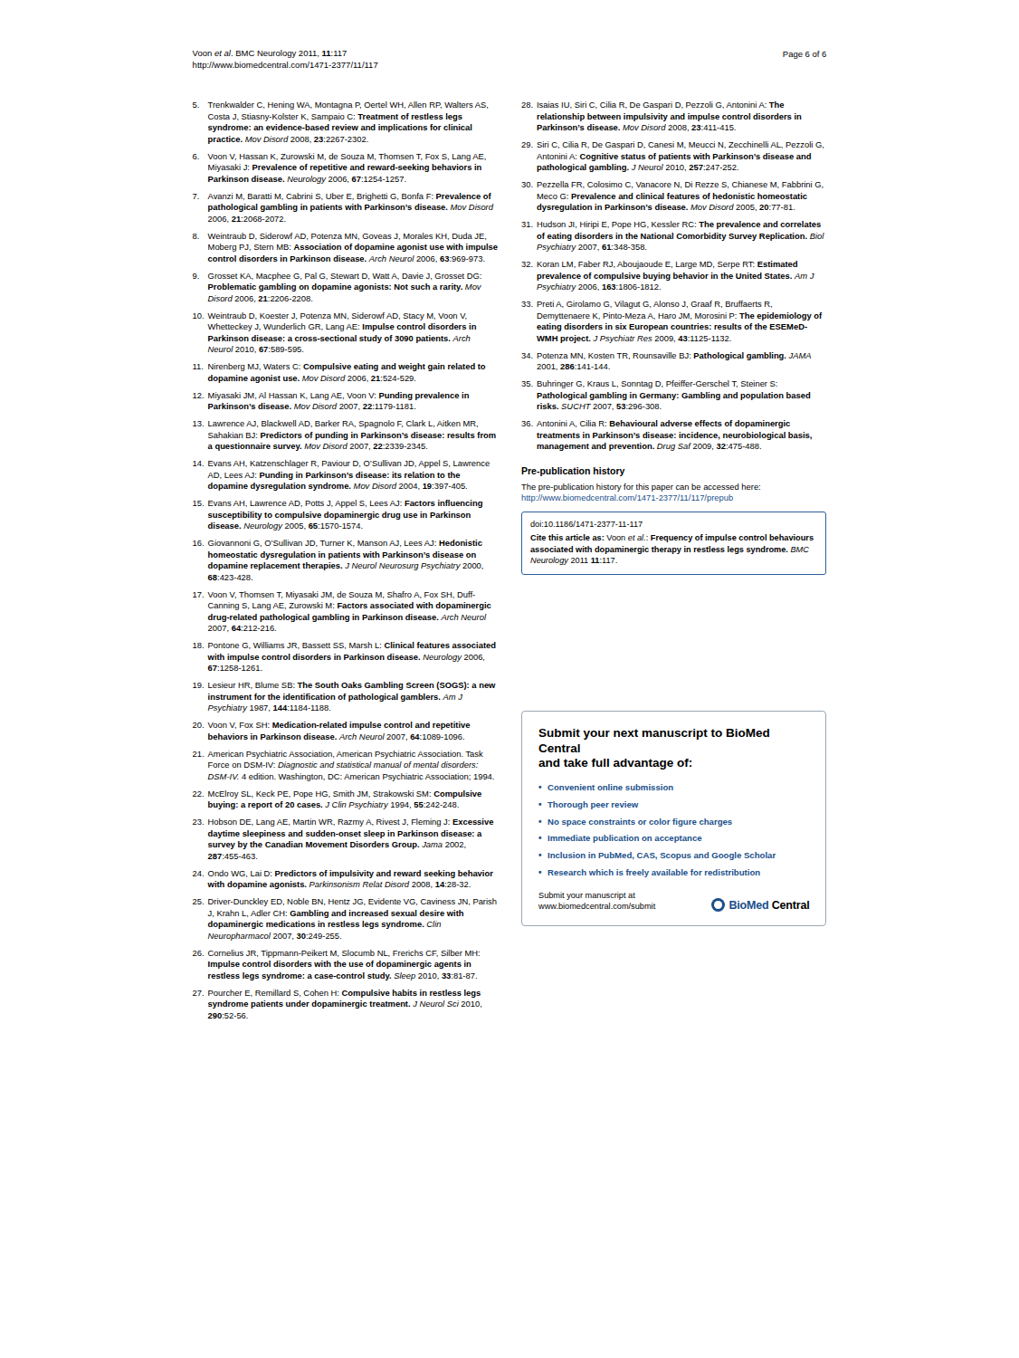Voon et al. BMC Neurology 2011, 11:117
http://www.biomedcentral.com/1471-2377/11/117
Page 6 of 6
5. Trenkwalder C, Hening WA, Montagna P, Oertel WH, Allen RP, Walters AS, Costa J, Stiasny-Kolster K, Sampaio C: Treatment of restless legs syndrome: an evidence-based review and implications for clinical practice. Mov Disord 2008, 23:2267-2302.
6. Voon V, Hassan K, Zurowski M, de Souza M, Thomsen T, Fox S, Lang AE, Miyasaki J: Prevalence of repetitive and reward-seeking behaviors in Parkinson disease. Neurology 2006, 67:1254-1257.
7. Avanzi M, Baratti M, Cabrini S, Uber E, Brighetti G, Bonfa F: Prevalence of pathological gambling in patients with Parkinson’s disease. Mov Disord 2006, 21:2068-2072.
8. Weintraub D, Siderowf AD, Potenza MN, Goveas J, Morales KH, Duda JE, Moberg PJ, Stern MB: Association of dopamine agonist use with impulse control disorders in Parkinson disease. Arch Neurol 2006, 63:969-973.
9. Grosset KA, Macphee G, Pal G, Stewart D, Watt A, Davie J, Grosset DG: Problematic gambling on dopamine agonists: Not such a rarity. Mov Disord 2006, 21:2206-2208.
10. Weintraub D, Koester J, Potenza MN, Siderowf AD, Stacy M, Voon V, Whetteckey J, Wunderlich GR, Lang AE: Impulse control disorders in Parkinson disease: a cross-sectional study of 3090 patients. Arch Neurol 2010, 67:589-595.
11. Nirenberg MJ, Waters C: Compulsive eating and weight gain related to dopamine agonist use. Mov Disord 2006, 21:524-529.
12. Miyasaki JM, Al Hassan K, Lang AE, Voon V: Punding prevalence in Parkinson’s disease. Mov Disord 2007, 22:1179-1181.
13. Lawrence AJ, Blackwell AD, Barker RA, Spagnolo F, Clark L, Aitken MR, Sahakian BJ: Predictors of punding in Parkinson’s disease: results from a questionnaire survey. Mov Disord 2007, 22:2339-2345.
14. Evans AH, Katzenschlager R, Paviour D, O’Sullivan JD, Appel S, Lawrence AD, Lees AJ: Punding in Parkinson’s disease: its relation to the dopamine dysregulation syndrome. Mov Disord 2004, 19:397-405.
15. Evans AH, Lawrence AD, Potts J, Appel S, Lees AJ: Factors influencing susceptibility to compulsive dopaminergic drug use in Parkinson disease. Neurology 2005, 65:1570-1574.
16. Giovannoni G, O’Sullivan JD, Turner K, Manson AJ, Lees AJ: Hedonistic homeostatic dysregulation in patients with Parkinson’s disease on dopamine replacement therapies. J Neurol Neurosurg Psychiatry 2000, 68:423-428.
17. Voon V, Thomsen T, Miyasaki JM, de Souza M, Shafro A, Fox SH, Duff-Canning S, Lang AE, Zurowski M: Factors associated with dopaminergic drug-related pathological gambling in Parkinson disease. Arch Neurol 2007, 64:212-216.
18. Pontone G, Williams JR, Bassett SS, Marsh L: Clinical features associated with impulse control disorders in Parkinson disease. Neurology 2006, 67:1258-1261.
19. Lesieur HR, Blume SB: The South Oaks Gambling Screen (SOGS): a new instrument for the identification of pathological gamblers. Am J Psychiatry 1987, 144:1184-1188.
20. Voon V, Fox SH: Medication-related impulse control and repetitive behaviors in Parkinson disease. Arch Neurol 2007, 64:1089-1096.
21. American Psychiatric Association, American Psychiatric Association. Task Force on DSM-IV: Diagnostic and statistical manual of mental disorders: DSM-IV. 4 edition. Washington, DC: American Psychiatric Association; 1994.
22. McElroy SL, Keck PE, Pope HG, Smith JM, Strakowski SM: Compulsive buying: a report of 20 cases. J Clin Psychiatry 1994, 55:242-248.
23. Hobson DE, Lang AE, Martin WR, Razmy A, Rivest J, Fleming J: Excessive daytime sleepiness and sudden-onset sleep in Parkinson disease: a survey by the Canadian Movement Disorders Group. Jama 2002, 287:455-463.
24. Ondo WG, Lai D: Predictors of impulsivity and reward seeking behavior with dopamine agonists. Parkinsonism Relat Disord 2008, 14:28-32.
25. Driver-Dunckley ED, Noble BN, Hentz JG, Evidente VG, Caviness JN, Parish J, Krahn L, Adler CH: Gambling and increased sexual desire with dopaminergic medications in restless legs syndrome. Clin Neuropharmacol 2007, 30:249-255.
26. Cornelius JR, Tippmann-Peikert M, Slocumb NL, Frerichs CF, Silber MH: Impulse control disorders with the use of dopaminergic agents in restless legs syndrome: a case-control study. Sleep 2010, 33:81-87.
27. Pourcher E, Remillard S, Cohen H: Compulsive habits in restless legs syndrome patients under dopaminergic treatment. J Neurol Sci 2010, 290:52-56.
28. Isaias IU, Siri C, Cilia R, De Gaspari D, Pezzoli G, Antonini A: The relationship between impulsivity and impulse control disorders in Parkinson’s disease. Mov Disord 2008, 23:411-415.
29. Siri C, Cilia R, De Gaspari D, Canesi M, Meucci N, Zecchinelli AL, Pezzoli G, Antonini A: Cognitive status of patients with Parkinson’s disease and pathological gambling. J Neurol 2010, 257:247-252.
30. Pezzella FR, Colosimo C, Vanacore N, Di Rezze S, Chianese M, Fabbrini G, Meco G: Prevalence and clinical features of hedonistic homeostatic dysregulation in Parkinson’s disease. Mov Disord 2005, 20:77-81.
31. Hudson JI, Hiripi E, Pope HG, Kessler RC: The prevalence and correlates of eating disorders in the National Comorbidity Survey Replication. Biol Psychiatry 2007, 61:348-358.
32. Koran LM, Faber RJ, Aboujaoude E, Large MD, Serpe RT: Estimated prevalence of compulsive buying behavior in the United States. Am J Psychiatry 2006, 163:1806-1812.
33. Preti A, Girolamo G, Vilagut G, Alonso J, Graaf R, Bruffaerts R, Demyttenaere K, Pinto-Meza A, Haro JM, Morosini P: The epidemiology of eating disorders in six European countries: results of the ESEMeD-WMH project. J Psychiatr Res 2009, 43:1125-1132.
34. Potenza MN, Kosten TR, Rounsaville BJ: Pathological gambling. JAMA 2001, 286:141-144.
35. Buhringer G, Kraus L, Sonntag D, Pfeiffer-Gerschel T, Steiner S: Pathological gambling in Germany: Gambling and population based risks. SUCHT 2007, 53:296-308.
36. Antonini A, Cilia R: Behavioural adverse effects of dopaminergic treatments in Parkinson’s disease: incidence, neurobiological basis, management and prevention. Drug Saf 2009, 32:475-488.
Pre-publication history
The pre-publication history for this paper can be accessed here:
http://www.biomedcentral.com/1471-2377/11/117/prepub
doi:10.1186/1471-2377-11-117
Cite this article as: Voon et al.: Frequency of impulse control behaviours associated with dopaminergic therapy in restless legs syndrome. BMC Neurology 2011 11:117.
Submit your next manuscript to BioMed Central
and take full advantage of:
Convenient online submission
Thorough peer review
No space constraints or color figure charges
Immediate publication on acceptance
Inclusion in PubMed, CAS, Scopus and Google Scholar
Research which is freely available for redistribution
Submit your manuscript at
www.biomedcentral.com/submit
Bio Med Central